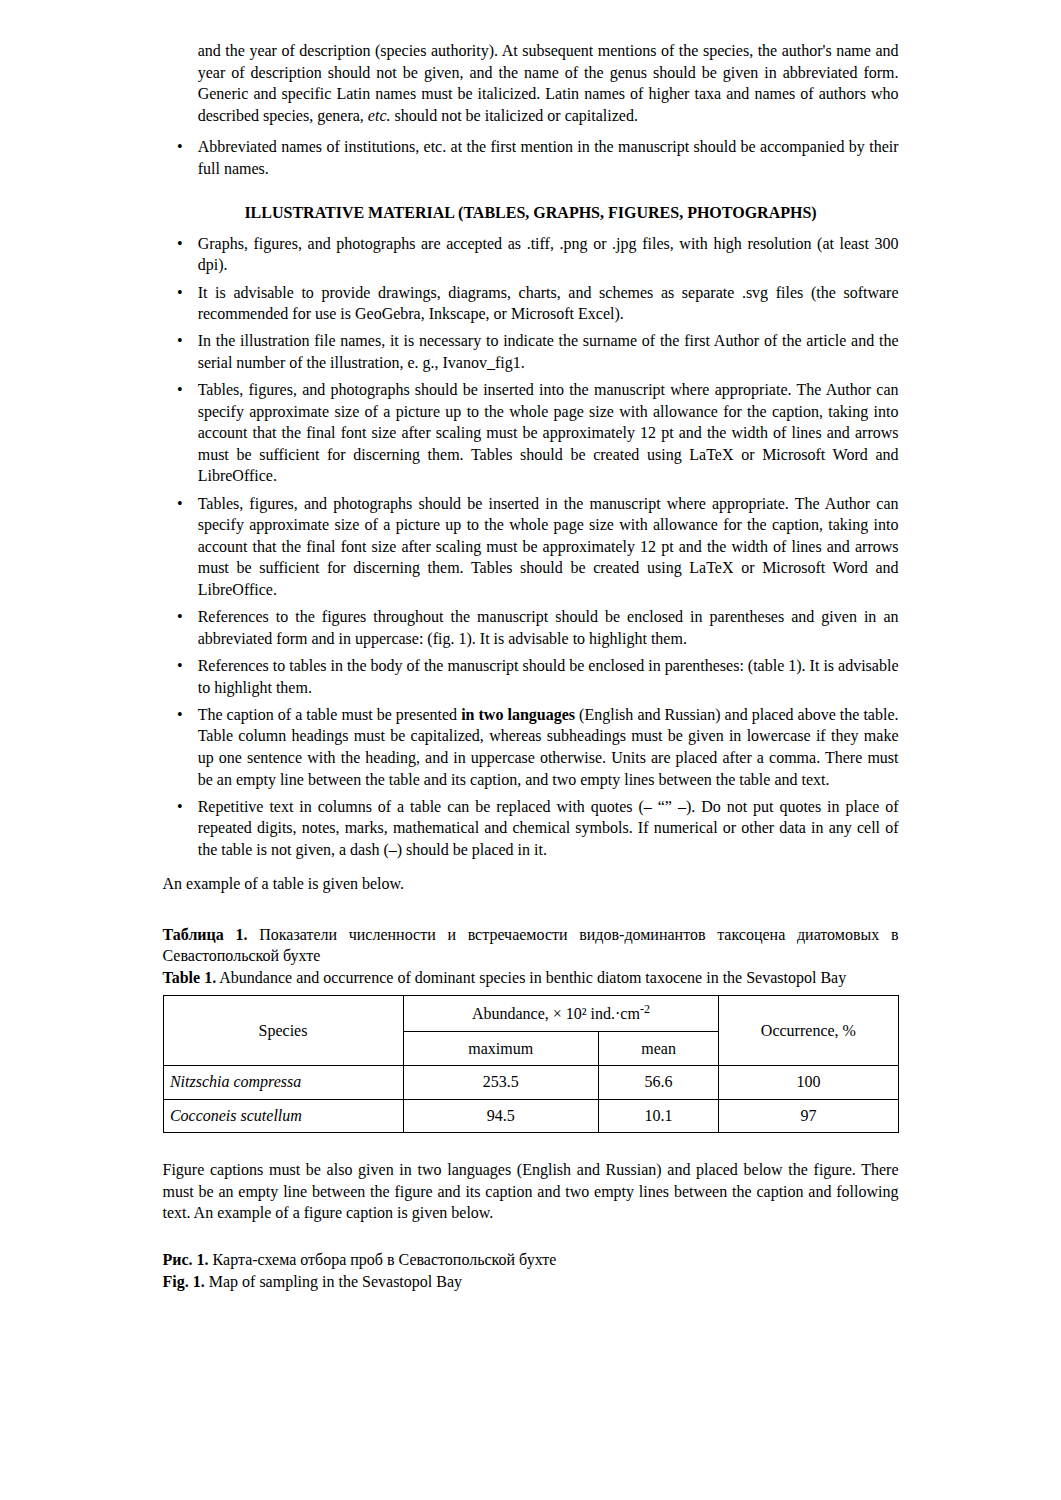and the year of description (species authority). At subsequent mentions of the species, the author's name and year of description should not be given, and the name of the genus should be given in abbreviated form. Generic and specific Latin names must be italicized. Latin names of higher taxa and names of authors who described species, genera, etc. should not be italicized or capitalized.
Abbreviated names of institutions, etc. at the first mention in the manuscript should be accompanied by their full names.
Illustrative material (tables, graphs, figures, photographs)
Graphs, figures, and photographs are accepted as .tiff, .png or .jpg files, with high resolution (at least 300 dpi).
It is advisable to provide drawings, diagrams, charts, and schemes as separate .svg files (the software recommended for use is GeoGebra, Inkscape, or Microsoft Excel).
In the illustration file names, it is necessary to indicate the surname of the first Author of the article and the serial number of the illustration, e. g., Ivanov_fig1.
Tables, figures, and photographs should be inserted into the manuscript where appropriate. The Author can specify approximate size of a picture up to the whole page size with allowance for the caption, taking into account that the final font size after scaling must be approximately 12 pt and the width of lines and arrows must be sufficient for discerning them. Tables should be created using LaTeX or Microsoft Word and LibreOffice.
Tables, figures, and photographs should be inserted in the manuscript where appropriate. The Author can specify approximate size of a picture up to the whole page size with allowance for the caption, taking into account that the final font size after scaling must be approximately 12 pt and the width of lines and arrows must be sufficient for discerning them. Tables should be created using LaTeX or Microsoft Word and LibreOffice.
References to the figures throughout the manuscript should be enclosed in parentheses and given in an abbreviated form and in uppercase: (fig. 1). It is advisable to highlight them.
References to tables in the body of the manuscript should be enclosed in parentheses: (table 1). It is advisable to highlight them.
The caption of a table must be presented in two languages (English and Russian) and placed above the table. Table column headings must be capitalized, whereas subheadings must be given in lowercase if they make up one sentence with the heading, and in uppercase otherwise. Units are placed after a comma. There must be an empty line between the table and its caption, and two empty lines between the table and text.
Repetitive text in columns of a table can be replaced with quotes (– “” –). Do not put quotes in place of repeated digits, notes, marks, mathematical and chemical symbols. If numerical or other data in any cell of the table is not given, a dash (–) should be placed in it.
An example of a table is given below.
Таблица 1. Показатели численности и встречаемости видов-доминантов таксоцена диатомовых в Севастопольской бухте
Table 1. Abundance and occurrence of dominant species in benthic diatom taxocene in the Sevastopol Bay
| Species | Abundance, × 10² ind.·cm -2 | Occurrence, % |
| --- | --- | --- |
| maximum | mean |
| Nitzschia compressa | 253.5 | 56.6 | 100 |
| Cocconeis scutellum | 94.5 | 10.1 | 97 |
Figure captions must be also given in two languages (English and Russian) and placed below the figure. There must be an empty line between the figure and its caption and two empty lines between the caption and following text. An example of a figure caption is given below.
Рис. 1. Карта-схема отбора проб в Севастопольской бухте
Fig. 1. Map of sampling in the Sevastopol Bay